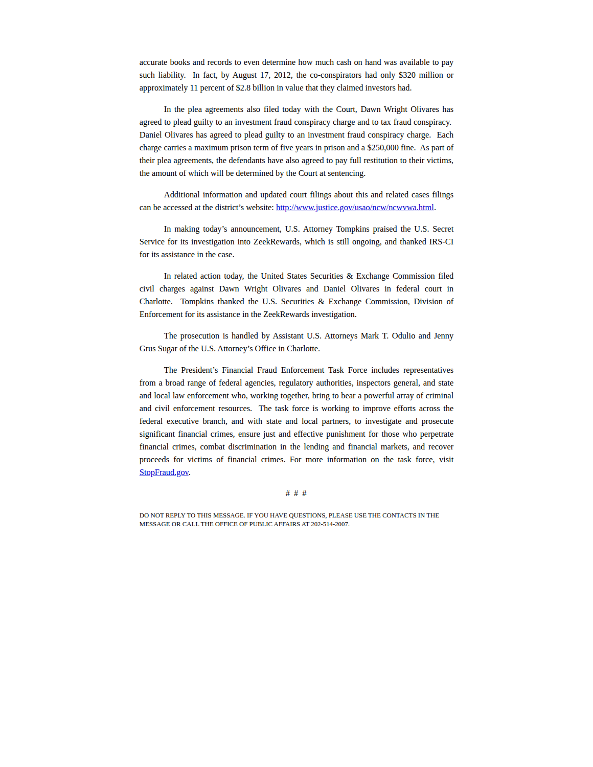accurate books and records to even determine how much cash on hand was available to pay such liability. In fact, by August 17, 2012, the co-conspirators had only $320 million or approximately 11 percent of $2.8 billion in value that they claimed investors had.
In the plea agreements also filed today with the Court, Dawn Wright Olivares has agreed to plead guilty to an investment fraud conspiracy charge and to tax fraud conspiracy. Daniel Olivares has agreed to plead guilty to an investment fraud conspiracy charge. Each charge carries a maximum prison term of five years in prison and a $250,000 fine. As part of their plea agreements, the defendants have also agreed to pay full restitution to their victims, the amount of which will be determined by the Court at sentencing.
Additional information and updated court filings about this and related cases filings can be accessed at the district’s website: http://www.justice.gov/usao/ncw/ncwvwa.html.
In making today’s announcement, U.S. Attorney Tompkins praised the U.S. Secret Service for its investigation into ZeekRewards, which is still ongoing, and thanked IRS-CI for its assistance in the case.
In related action today, the United States Securities & Exchange Commission filed civil charges against Dawn Wright Olivares and Daniel Olivares in federal court in Charlotte. Tompkins thanked the U.S. Securities & Exchange Commission, Division of Enforcement for its assistance in the ZeekRewards investigation.
The prosecution is handled by Assistant U.S. Attorneys Mark T. Odulio and Jenny Grus Sugar of the U.S. Attorney’s Office in Charlotte.
The President’s Financial Fraud Enforcement Task Force includes representatives from a broad range of federal agencies, regulatory authorities, inspectors general, and state and local law enforcement who, working together, bring to bear a powerful array of criminal and civil enforcement resources. The task force is working to improve efforts across the federal executive branch, and with state and local partners, to investigate and prosecute significant financial crimes, ensure just and effective punishment for those who perpetrate financial crimes, combat discrimination in the lending and financial markets, and recover proceeds for victims of financial crimes. For more information on the task force, visit StopFraud.gov.
# # #
DO NOT REPLY TO THIS MESSAGE. IF YOU HAVE QUESTIONS, PLEASE USE THE CONTACTS IN THE MESSAGE OR CALL THE OFFICE OF PUBLIC AFFAIRS AT 202-514-2007.